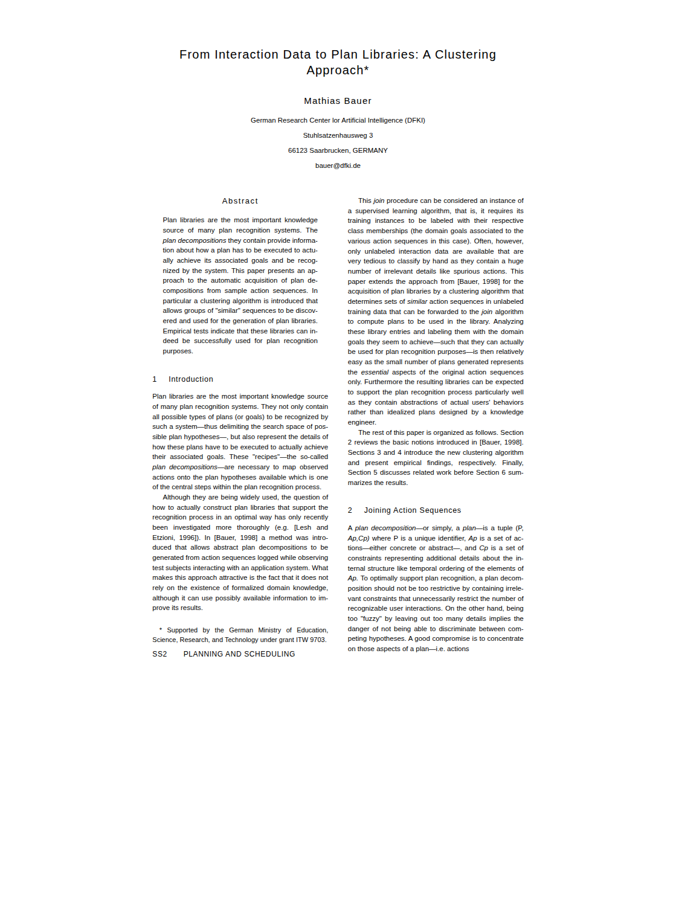From Interaction Data to Plan Libraries: A Clustering Approach*
Mathias Bauer
German Research Center lor Artificial Intelligence (DFKI)
Stuhlsatzenhausweg 3
66123 Saarbrucken, GERMANY
bauer@dfki.de
Abstract
Plan libraries are the most important knowledge source of many plan recognition systems. The plan decompositions they contain provide information about how a plan has to be executed to actually achieve its associated goals and be recognized by the system. This paper presents an approach to the automatic acquisition of plan decompositions from sample action sequences. In particular a clustering algorithm is introduced that allows groups of "similar" sequences to be discovered and used for the generation of plan libraries. Empirical tests indicate that these libraries can indeed be successfully used for plan recognition purposes.
1 Introduction
Plan libraries are the most important knowledge source of many plan recognition systems. They not only contain all possible types of plans (or goals) to be recognized by such a system—thus delimiting the search space of possible plan hypotheses—, but also represent the details of how these plans have to be executed to actually achieve their associated goals. These "recipes"—the so-called plan decompositions—are necessary to map observed actions onto the plan hypotheses available which is one of the central steps within the plan recognition process.
Although they are being widely used, the question of how to actually construct plan libraries that support the recognition process in an optimal way has only recently been investigated more thoroughly (e.g. [Lesh and Etzioni, 1996]). In [Bauer, 1998] a method was introduced that allows abstract plan decompositions to be generated from action sequences logged while observing test subjects interacting with an application system. What makes this approach attractive is the fact that it does not rely on the existence of formalized domain knowledge, although it can use possibly available information to improve its results.
* Supported by the German Ministry of Education, Science, Research, and Technology under grant ITW 9703.
This join procedure can be considered an instance of a supervised learning algorithm, that is, it requires its training instances to be labeled with their respective class memberships (the domain goals associated to the various action sequences in this case). Often, however, only unlabeled interaction data are available that are very tedious to classify by hand as they contain a huge number of irrelevant details like spurious actions. This paper extends the approach from [Bauer, 1998] for the acquisition of plan libraries by a clustering algorithm that determines sets of similar action sequences in unlabeled training data that can be forwarded to the join algorithm to compute plans to be used in the library. Analyzing these library entries and labeling them with the domain goals they seem to achieve—such that they can actually be used for plan recognition purposes—is then relatively easy as the small number of plans generated represents the essential aspects of the original action sequences only. Furthermore the resulting libraries can be expected to support the plan recognition process particularly well as they contain abstractions of actual users' behaviors rather than idealized plans designed by a knowledge engineer.
The rest of this paper is organized as follows. Section 2 reviews the basic notions introduced in [Bauer, 1998]. Sections 3 and 4 introduce the new clustering algorithm and present empirical findings, respectively. Finally, Section 5 discusses related work before Section 6 summarizes the results.
2 Joining Action Sequences
A plan decomposition—or simply, a plan—is a tuple (P, Ap,Cp) where P is a unique identifier, Ap is a set of actions—either concrete or abstract—, and Cp is a set of constraints representing additional details about the internal structure like temporal ordering of the elements of Ap. To optimally support plan recognition, a plan decomposition should not be too restrictive by containing irrelevant constraints that unnecessarily restrict the number of recognizable user interactions. On the other hand, being too "fuzzy" by leaving out too many details implies the danger of not being able to discriminate between competing hypotheses. A good compromise is to concentrate on those aspects of a plan—i.e. actions
SS2 PLANNING AND SCHEDULING